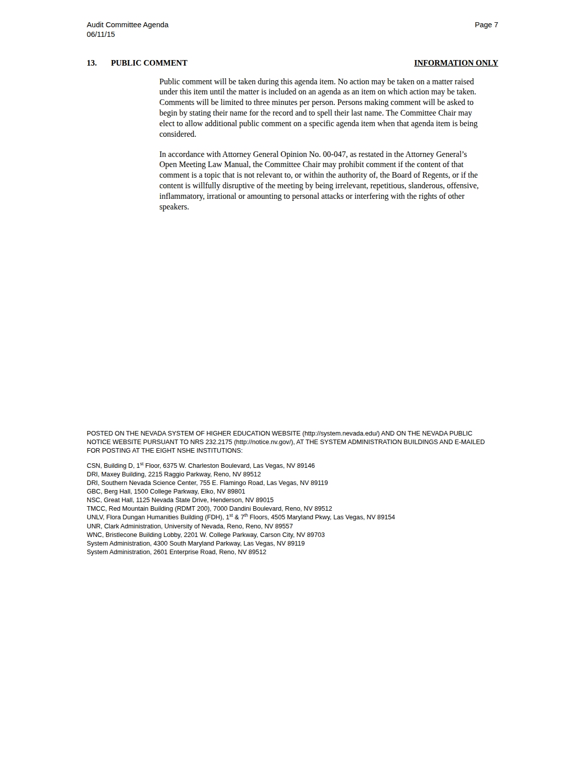Audit Committee Agenda
06/11/15
Page 7
13. PUBLIC COMMENT INFORMATION ONLY
Public comment will be taken during this agenda item. No action may be taken on a matter raised under this item until the matter is included on an agenda as an item on which action may be taken. Comments will be limited to three minutes per person. Persons making comment will be asked to begin by stating their name for the record and to spell their last name. The Committee Chair may elect to allow additional public comment on a specific agenda item when that agenda item is being considered.
In accordance with Attorney General Opinion No. 00-047, as restated in the Attorney General’s Open Meeting Law Manual, the Committee Chair may prohibit comment if the content of that comment is a topic that is not relevant to, or within the authority of, the Board of Regents, or if the content is willfully disruptive of the meeting by being irrelevant, repetitious, slanderous, offensive, inflammatory, irrational or amounting to personal attacks or interfering with the rights of other speakers.
POSTED ON THE NEVADA SYSTEM OF HIGHER EDUCATION WEBSITE (http://system.nevada.edu/) AND ON THE NEVADA PUBLIC NOTICE WEBSITE PURSUANT TO NRS 232.2175 (http://notice.nv.gov/), AT THE SYSTEM ADMINISTRATION BUILDINGS AND E-MAILED FOR POSTING AT THE EIGHT NSHE INSTITUTIONS:
CSN, Building D, 1st Floor, 6375 W. Charleston Boulevard, Las Vegas, NV 89146
DRI, Maxey Building, 2215 Raggio Parkway, Reno, NV 89512
DRI, Southern Nevada Science Center, 755 E. Flamingo Road, Las Vegas, NV 89119
GBC, Berg Hall, 1500 College Parkway, Elko, NV 89801
NSC, Great Hall, 1125 Nevada State Drive, Henderson, NV 89015
TMCC, Red Mountain Building (RDMT 200), 7000 Dandini Boulevard, Reno, NV 89512
UNLV, Flora Dungan Humanities Building (FDH), 1st & 7th Floors, 4505 Maryland Pkwy, Las Vegas, NV 89154
UNR, Clark Administration, University of Nevada, Reno, Reno, NV 89557
WNC, Bristlecone Building Lobby, 2201 W. College Parkway, Carson City, NV 89703
System Administration, 4300 South Maryland Parkway, Las Vegas, NV 89119
System Administration, 2601 Enterprise Road, Reno, NV 89512